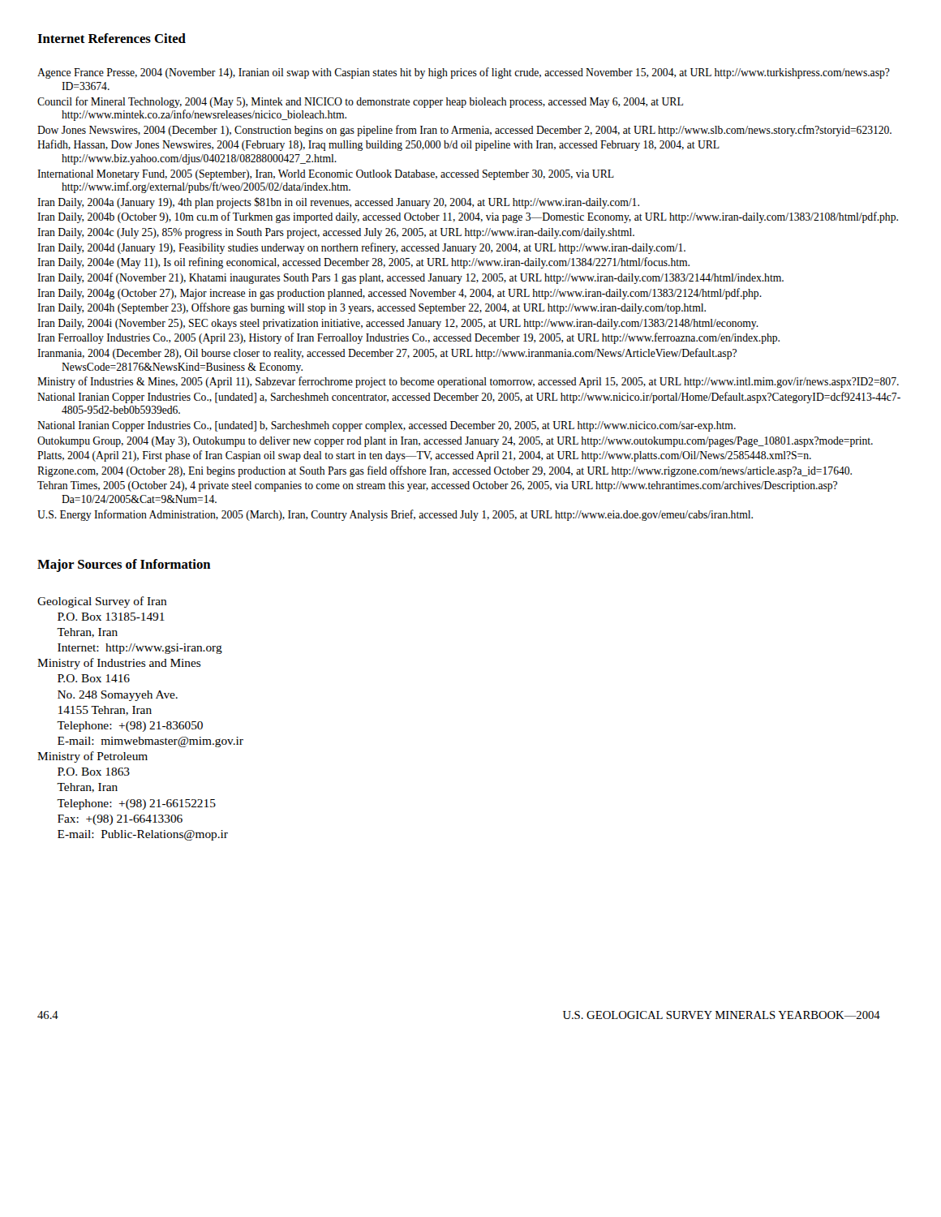Internet References Cited
Agence France Presse, 2004 (November 14), Iranian oil swap with Caspian states hit by high prices of light crude, accessed November 15, 2004, at URL http://www.turkishpress.com/news.asp?ID=33674.
Council for Mineral Technology, 2004 (May 5), Mintek and NICICO to demonstrate copper heap bioleach process, accessed May 6, 2004, at URL http://www.mintek.co.za/info/newsreleases/nicico_bioleach.htm.
Dow Jones Newswires, 2004 (December 1), Construction begins on gas pipeline from Iran to Armenia, accessed December 2, 2004, at URL http://www.slb.com/news.story.cfm?storyid=623120.
Hafidh, Hassan, Dow Jones Newswires, 2004 (February 18), Iraq mulling building 250,000 b/d oil pipeline with Iran, accessed February 18, 2004, at URL http://www.biz.yahoo.com/djus/040218/08288000427_2.html.
International Monetary Fund, 2005 (September), Iran, World Economic Outlook Database, accessed September 30, 2005, via URL http://www.imf.org/external/pubs/ft/weo/2005/02/data/index.htm.
Iran Daily, 2004a (January 19), 4th plan projects $81bn in oil revenues, accessed January 20, 2004, at URL http://www.iran-daily.com/1.
Iran Daily, 2004b (October 9), 10m cu.m of Turkmen gas imported daily, accessed October 11, 2004, via page 3—Domestic Economy, at URL http://www.iran-daily.com/1383/2108/html/pdf.php.
Iran Daily, 2004c (July 25), 85% progress in South Pars project, accessed July 26, 2005, at URL http://www.iran-daily.com/daily.shtml.
Iran Daily, 2004d (January 19), Feasibility studies underway on northern refinery, accessed January 20, 2004, at URL http://www.iran-daily.com/1.
Iran Daily, 2004e (May 11), Is oil refining economical, accessed December 28, 2005, at URL http://www.iran-daily.com/1384/2271/html/focus.htm.
Iran Daily, 2004f (November 21), Khatami inaugurates South Pars 1 gas plant, accessed January 12, 2005, at URL http://www.iran-daily.com/1383/2144/html/index.htm.
Iran Daily, 2004g (October 27), Major increase in gas production planned, accessed November 4, 2004, at URL http://www.iran-daily.com/1383/2124/html/pdf.php.
Iran Daily, 2004h (September 23), Offshore gas burning will stop in 3 years, accessed September 22, 2004, at URL http://www.iran-daily.com/top.html.
Iran Daily, 2004i (November 25), SEC okays steel privatization initiative, accessed January 12, 2005, at URL http://www.iran-daily.com/1383/2148/html/economy.
Iran Ferroalloy Industries Co., 2005 (April 23), History of Iran Ferroalloy Industries Co., accessed December 19, 2005, at URL http://www.ferroazna.com/en/index.php.
Iranmania, 2004 (December 28), Oil bourse closer to reality, accessed December 27, 2005, at URL http://www.iranmania.com/News/ArticleView/Default.asp?NewsCode=28176&NewsKind=Business & Economy.
Ministry of Industries & Mines, 2005 (April 11), Sabzevar ferrochrome project to become operational tomorrow, accessed April 15, 2005, at URL http://www.intl.mim.gov/ir/news.aspx?ID2=807.
National Iranian Copper Industries Co., [undated] a, Sarcheshmeh concentrator, accessed December 20, 2005, at URL http://www.nicico.ir/portal/Home/Default.aspx?CategoryID=dcf92413-44c7-4805-95d2-beb0b5939ed6.
National Iranian Copper Industries Co., [undated] b, Sarcheshmeh copper complex, accessed December 20, 2005, at URL http://www.nicico.com/sar-exp.htm.
Outokumpu Group, 2004 (May 3), Outokumpu to deliver new copper rod plant in Iran, accessed January 24, 2005, at URL http://www.outokumpu.com/pages/Page_10801.aspx?mode=print.
Platts, 2004 (April 21), First phase of Iran Caspian oil swap deal to start in ten days—TV, accessed April 21, 2004, at URL http://www.platts.com/Oil/News/2585448.xml?S=n.
Rigzone.com, 2004 (October 28), Eni begins production at South Pars gas field offshore Iran, accessed October 29, 2004, at URL http://www.rigzone.com/news/article.asp?a_id=17640.
Tehran Times, 2005 (October 24), 4 private steel companies to come on stream this year, accessed October 26, 2005, via URL http://www.tehrantimes.com/archives/Description.asp?Da=10/24/2005&Cat=9&Num=14.
U.S. Energy Information Administration, 2005 (March), Iran, Country Analysis Brief, accessed July 1, 2005, at URL http://www.eia.doe.gov/emeu/cabs/iran.html.
Major Sources of Information
Geological Survey of Iran
P.O. Box 13185-1491
Tehran, Iran
Internet: http://www.gsi-iran.org
Ministry of Industries and Mines
P.O. Box 1416
No. 248 Somayyeh Ave.
14155 Tehran, Iran
Telephone: +(98) 21-836050
E-mail: mimwebmaster@mim.gov.ir
Ministry of Petroleum
P.O. Box 1863
Tehran, Iran
Telephone: +(98) 21-66152215
Fax: +(98) 21-66413306
E-mail: Public-Relations@mop.ir
46.4
U.S. GEOLOGICAL SURVEY MINERALS YEARBOOK—2004